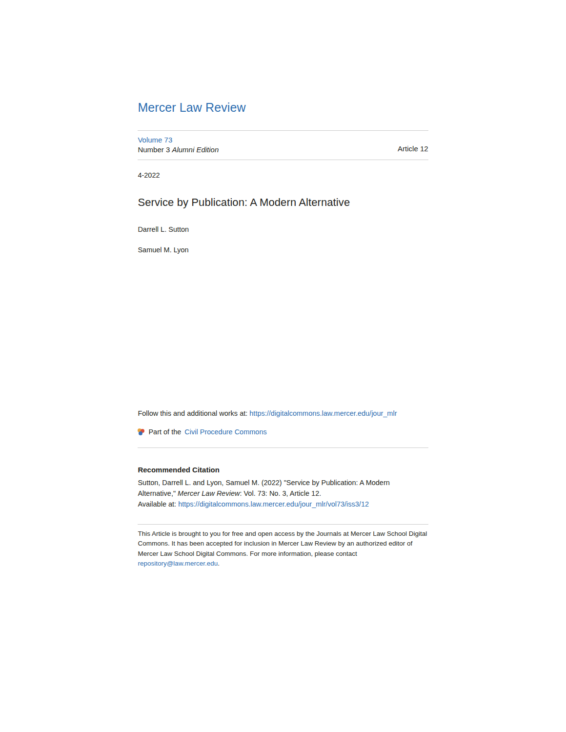Mercer Law Review
Volume 73
Number 3 Alumni Edition
Article 12
4-2022
Service by Publication: A Modern Alternative
Darrell L. Sutton
Samuel M. Lyon
Follow this and additional works at: https://digitalcommons.law.mercer.edu/jour_mlr
Part of the Civil Procedure Commons
Recommended Citation
Sutton, Darrell L. and Lyon, Samuel M. (2022) "Service by Publication: A Modern Alternative," Mercer Law Review: Vol. 73: No. 3, Article 12.
Available at: https://digitalcommons.law.mercer.edu/jour_mlr/vol73/iss3/12
This Article is brought to you for free and open access by the Journals at Mercer Law School Digital Commons. It has been accepted for inclusion in Mercer Law Review by an authorized editor of Mercer Law School Digital Commons. For more information, please contact repository@law.mercer.edu.